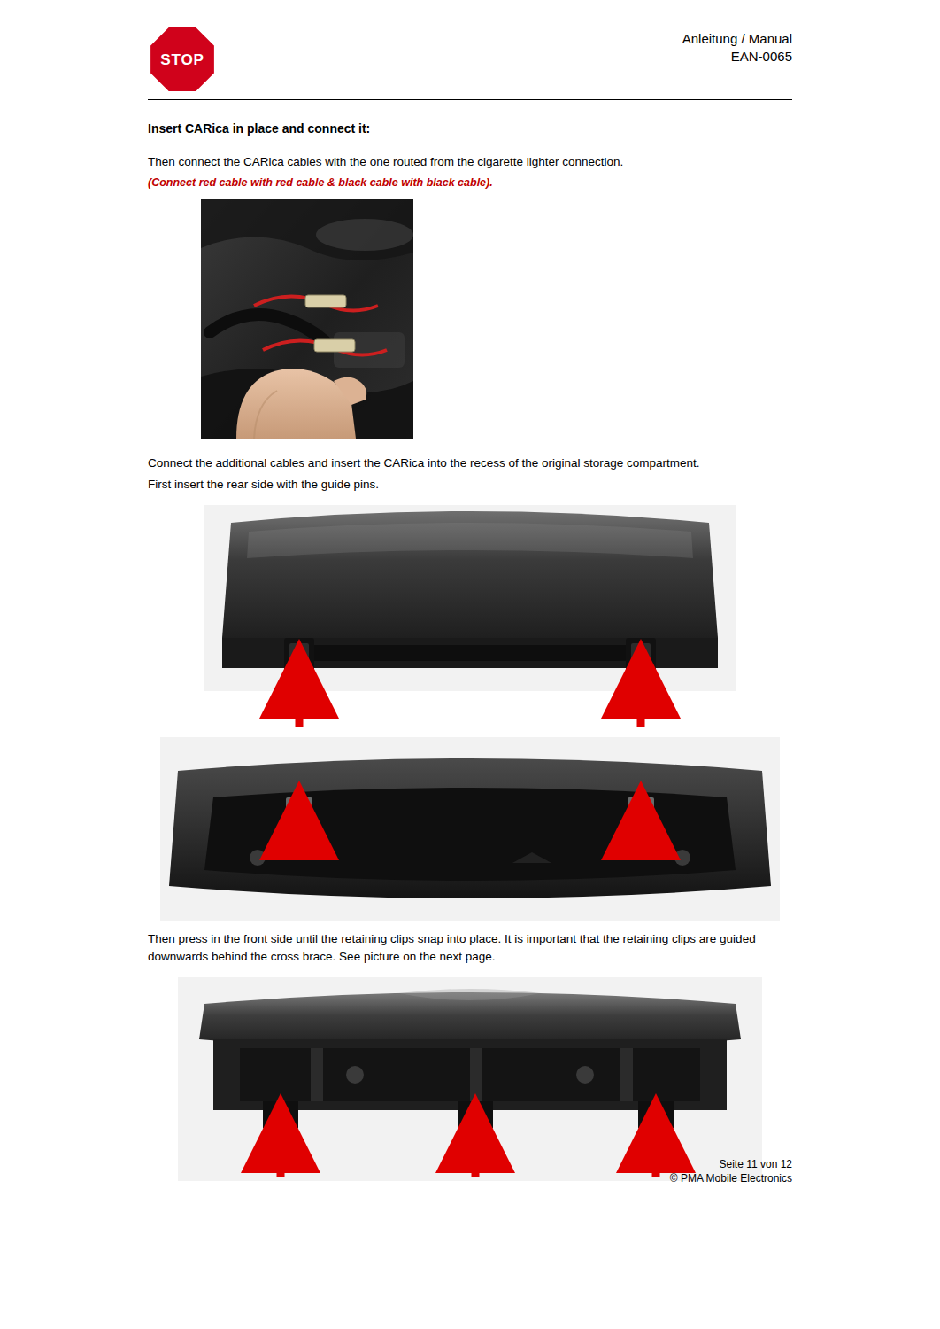STOP
Anleitung / Manual
EAN-0065
Insert CARica in place and connect it:
Then connect the CARica cables with the one routed from the cigarette lighter connection.
(Connect red cable with red cable & black cable with black cable).
Connect the additional cables and insert the CARica into the recess of the original storage compartment.
First insert the rear side with the guide pins.
Then press in the front side until the retaining clips snap into place. It is important that the retaining clips are guided downwards behind the cross brace. See picture on the next page.
Seite 11 von 12
© PMA Mobile Electronics